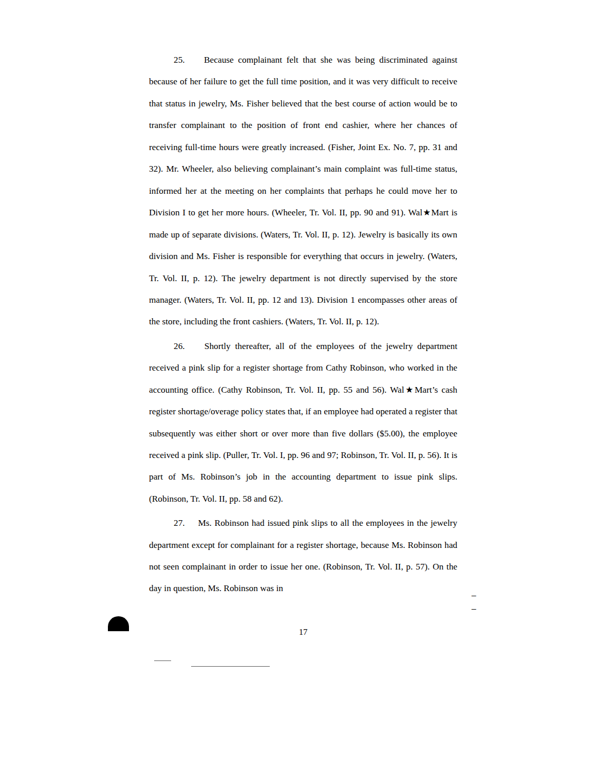25. Because complainant felt that she was being discriminated against because of her failure to get the full time position, and it was very difficult to receive that status in jewelry, Ms. Fisher believed that the best course of action would be to transfer complainant to the position of front end cashier, where her chances of receiving full-time hours were greatly increased. (Fisher, Joint Ex. No. 7, pp. 31 and 32). Mr. Wheeler, also believing complainant’s main complaint was full-time status, informed her at the meeting on her complaints that perhaps he could move her to Division I to get her more hours. (Wheeler, Tr. Vol. II, pp. 90 and 91). Wal★Mart is made up of separate divisions. (Waters, Tr. Vol. II, p. 12). Jewelry is basically its own division and Ms. Fisher is responsible for everything that occurs in jewelry. (Waters, Tr. Vol. II, p. 12). The jewelry department is not directly supervised by the store manager. (Waters, Tr. Vol. II, pp. 12 and 13). Division 1 encompasses other areas of the store, including the front cashiers. (Waters, Tr. Vol. II, p. 12).
26. Shortly thereafter, all of the employees of the jewelry department received a pink slip for a register shortage from Cathy Robinson, who worked in the accounting office. (Cathy Robinson, Tr. Vol. II, pp. 55 and 56). Wal★Mart’s cash register shortage/overage policy states that, if an employee had operated a register that subsequently was either short or over more than five dollars ($5.00), the employee received a pink slip. (Puller, Tr. Vol. I, pp. 96 and 97; Robinson, Tr. Vol. II, p. 56). It is part of Ms. Robinson’s job in the accounting department to issue pink slips. (Robinson, Tr. Vol. II, pp. 58 and 62).
27. Ms. Robinson had issued pink slips to all the employees in the jewelry department except for complainant for a register shortage, because Ms. Robinson had not seen complainant in order to issue her one. (Robinson, Tr. Vol. II, p. 57). On the day in question, Ms. Robinson was in
–
–
17